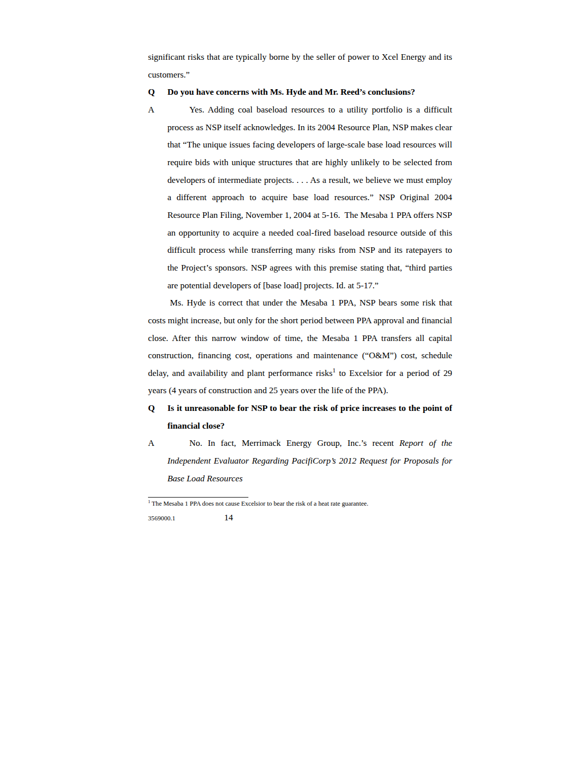significant risks that are typically borne by the seller of power to Xcel Energy and its customers.”
Q
Do you have concerns with Ms. Hyde and Mr. Reed’s conclusions?
A
Yes. Adding coal baseload resources to a utility portfolio is a difficult process as NSP itself acknowledges. In its 2004 Resource Plan, NSP makes clear that “The unique issues facing developers of large-scale base load resources will require bids with unique structures that are highly unlikely to be selected from developers of intermediate projects. . . . As a result, we believe we must employ a different approach to acquire base load resources.” NSP Original 2004 Resource Plan Filing, November 1, 2004 at 5-16. The Mesaba 1 PPA offers NSP an opportunity to acquire a needed coal-fired baseload resource outside of this difficult process while transferring many risks from NSP and its ratepayers to the Project’s sponsors. NSP agrees with this premise stating that, “third parties are potential developers of [base load] projects. Id. at 5-17.”
Ms. Hyde is correct that under the Mesaba 1 PPA, NSP bears some risk that costs might increase, but only for the short period between PPA approval and financial close. After this narrow window of time, the Mesaba 1 PPA transfers all capital construction, financing cost, operations and maintenance (“O&M”) cost, schedule delay, and availability and plant performance risks1 to Excelsior for a period of 29 years (4 years of construction and 25 years over the life of the PPA).
Q
Is it unreasonable for NSP to bear the risk of price increases to the point of financial close?
A
No. In fact, Merrimack Energy Group, Inc.’s recent Report of the Independent Evaluator Regarding PacifiCorp’s 2012 Request for Proposals for Base Load Resources
1 The Mesaba 1 PPA does not cause Excelsior to bear the risk of a heat rate guarantee.
3569000.1
14